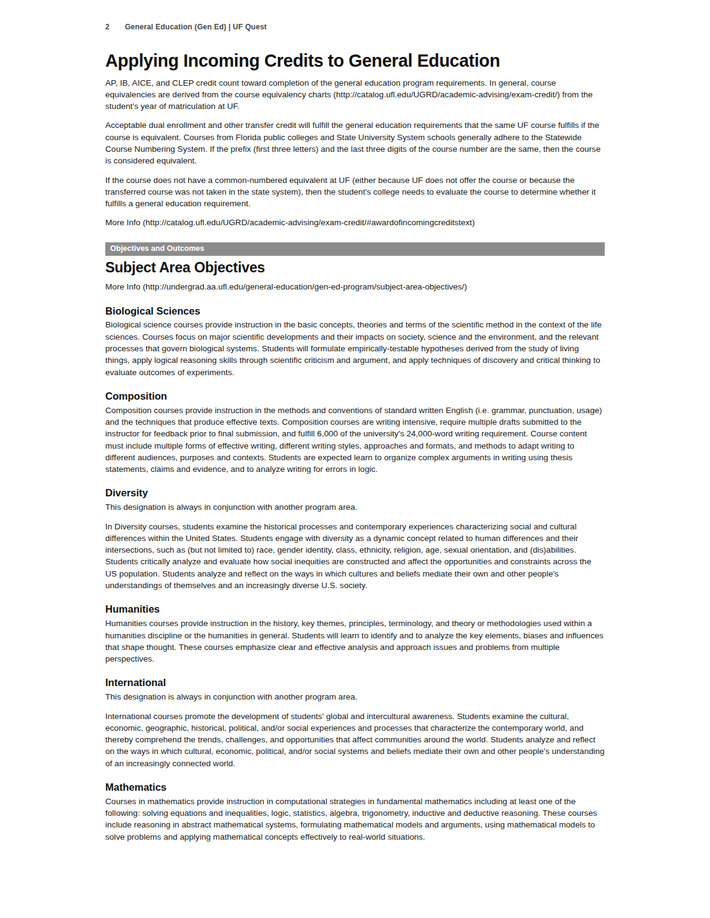2 General Education (Gen Ed) | UF Quest
Applying Incoming Credits to General Education
AP, IB, AICE, and CLEP credit count toward completion of the general education program requirements. In general, course equivalencies are derived from the course equivalency charts (http://catalog.ufl.edu/UGRD/academic-advising/exam-credit/) from the student's year of matriculation at UF.
Acceptable dual enrollment and other transfer credit will fulfill the general education requirements that the same UF course fulfills if the course is equivalent. Courses from Florida public colleges and State University System schools generally adhere to the Statewide Course Numbering System. If the prefix (first three letters) and the last three digits of the course number are the same, then the course is considered equivalent.
If the course does not have a common-numbered equivalent at UF (either because UF does not offer the course or because the transferred course was not taken in the state system), then the student's college needs to evaluate the course to determine whether it fulfills a general education requirement.
More Info (http://catalog.ufl.edu/UGRD/academic-advising/exam-credit/#awardofincomingcreditstext)
Objectives and Outcomes
Subject Area Objectives
More Info (http://undergrad.aa.ufl.edu/general-education/gen-ed-program/subject-area-objectives/)
Biological Sciences
Biological science courses provide instruction in the basic concepts, theories and terms of the scientific method in the context of the life sciences. Courses focus on major scientific developments and their impacts on society, science and the environment, and the relevant processes that govern biological systems. Students will formulate empirically-testable hypotheses derived from the study of living things, apply logical reasoning skills through scientific criticism and argument, and apply techniques of discovery and critical thinking to evaluate outcomes of experiments.
Composition
Composition courses provide instruction in the methods and conventions of standard written English (i.e. grammar, punctuation, usage) and the techniques that produce effective texts. Composition courses are writing intensive, require multiple drafts submitted to the instructor for feedback prior to final submission, and fulfill 6,000 of the university's 24,000-word writing requirement. Course content must include multiple forms of effective writing, different writing styles, approaches and formats, and methods to adapt writing to different audiences, purposes and contexts. Students are expected learn to organize complex arguments in writing using thesis statements, claims and evidence, and to analyze writing for errors in logic.
Diversity
This designation is always in conjunction with another program area.
In Diversity courses, students examine the historical processes and contemporary experiences characterizing social and cultural differences within the United States. Students engage with diversity as a dynamic concept related to human differences and their intersections, such as (but not limited to) race, gender identity, class, ethnicity, religion, age, sexual orientation, and (dis)abilities. Students critically analyze and evaluate how social inequities are constructed and affect the opportunities and constraints across the US population. Students analyze and reflect on the ways in which cultures and beliefs mediate their own and other people's understandings of themselves and an increasingly diverse U.S. society.
Humanities
Humanities courses provide instruction in the history, key themes, principles, terminology, and theory or methodologies used within a humanities discipline or the humanities in general. Students will learn to identify and to analyze the key elements, biases and influences that shape thought. These courses emphasize clear and effective analysis and approach issues and problems from multiple perspectives.
International
This designation is always in conjunction with another program area.
International courses promote the development of students' global and intercultural awareness. Students examine the cultural, economic, geographic, historical, political, and/or social experiences and processes that characterize the contemporary world, and thereby comprehend the trends, challenges, and opportunities that affect communities around the world. Students analyze and reflect on the ways in which cultural, economic, political, and/or social systems and beliefs mediate their own and other people's understanding of an increasingly connected world.
Mathematics
Courses in mathematics provide instruction in computational strategies in fundamental mathematics including at least one of the following: solving equations and inequalities, logic, statistics, algebra, trigonometry, inductive and deductive reasoning. These courses include reasoning in abstract mathematical systems, formulating mathematical models and arguments, using mathematical models to solve problems and applying mathematical concepts effectively to real-world situations.